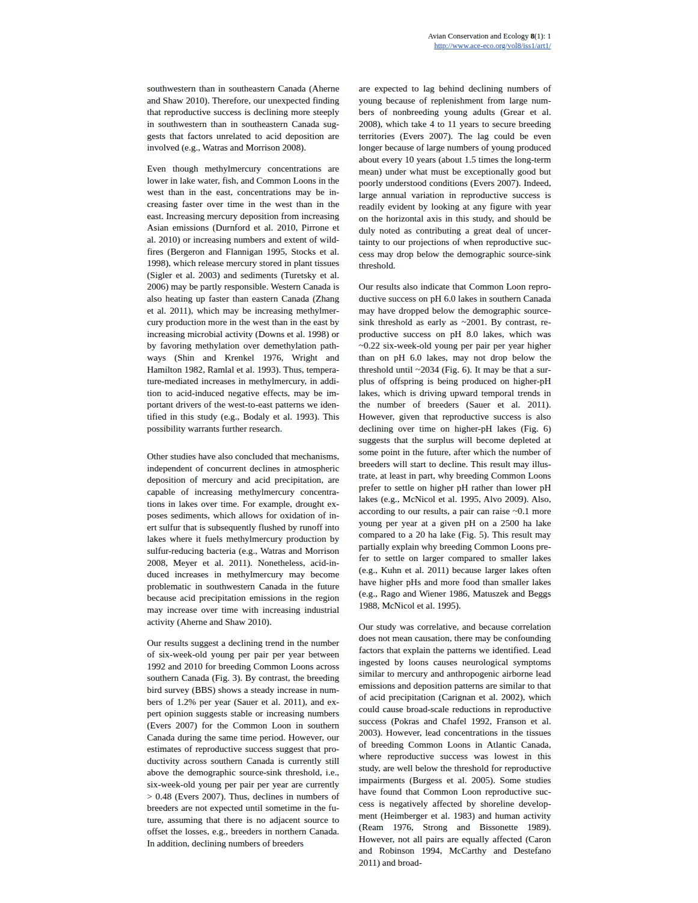Avian Conservation and Ecology 8(1): 1
http://www.ace-eco.org/vol8/iss1/art1/
southwestern than in southeastern Canada (Aherne and Shaw 2010). Therefore, our unexpected finding that reproductive success is declining more steeply in southwestern than in southeastern Canada suggests that factors unrelated to acid deposition are involved (e.g., Watras and Morrison 2008).
Even though methylmercury concentrations are lower in lake water, fish, and Common Loons in the west than in the east, concentrations may be increasing faster over time in the west than in the east. Increasing mercury deposition from increasing Asian emissions (Durnford et al. 2010, Pirrone et al. 2010) or increasing numbers and extent of wildfires (Bergeron and Flannigan 1995, Stocks et al. 1998), which release mercury stored in plant tissues (Sigler et al. 2003) and sediments (Turetsky et al. 2006) may be partly responsible. Western Canada is also heating up faster than eastern Canada (Zhang et al. 2011), which may be increasing methylmercury production more in the west than in the east by increasing microbial activity (Downs et al. 1998) or by favoring methylation over demethylation pathways (Shin and Krenkel 1976, Wright and Hamilton 1982, Ramlal et al. 1993). Thus, temperature-mediated increases in methylmercury, in addition to acid-induced negative effects, may be important drivers of the west-to-east patterns we identified in this study (e.g., Bodaly et al. 1993). This possibility warrants further research.
Other studies have also concluded that mechanisms, independent of concurrent declines in atmospheric deposition of mercury and acid precipitation, are capable of increasing methylmercury concentrations in lakes over time. For example, drought exposes sediments, which allows for oxidation of inert sulfur that is subsequently flushed by runoff into lakes where it fuels methylmercury production by sulfur-reducing bacteria (e.g., Watras and Morrison 2008, Meyer et al. 2011). Nonetheless, acid-induced increases in methylmercury may become problematic in southwestern Canada in the future because acid precipitation emissions in the region may increase over time with increasing industrial activity (Aherne and Shaw 2010).
Our results suggest a declining trend in the number of six-week-old young per pair per year between 1992 and 2010 for breeding Common Loons across southern Canada (Fig. 3). By contrast, the breeding bird survey (BBS) shows a steady increase in numbers of 1.2% per year (Sauer et al. 2011), and expert opinion suggests stable or increasing numbers (Evers 2007) for the Common Loon in southern Canada during the same time period. However, our estimates of reproductive success suggest that productivity across southern Canada is currently still above the demographic source-sink threshold, i.e., six-week-old young per pair per year are currently > 0.48 (Evers 2007). Thus, declines in numbers of breeders are not expected until sometime in the future, assuming that there is no adjacent source to offset the losses, e.g., breeders in northern Canada. In addition, declining numbers of breeders
are expected to lag behind declining numbers of young because of replenishment from large numbers of nonbreeding young adults (Grear et al. 2008), which take 4 to 11 years to secure breeding territories (Evers 2007). The lag could be even longer because of large numbers of young produced about every 10 years (about 1.5 times the long-term mean) under what must be exceptionally good but poorly understood conditions (Evers 2007). Indeed, large annual variation in reproductive success is readily evident by looking at any figure with year on the horizontal axis in this study, and should be duly noted as contributing a great deal of uncertainty to our projections of when reproductive success may drop below the demographic source-sink threshold.
Our results also indicate that Common Loon reproductive success on pH 6.0 lakes in southern Canada may have dropped below the demographic source-sink threshold as early as ~2001. By contrast, reproductive success on pH 8.0 lakes, which was ~0.22 six-week-old young per pair per year higher than on pH 6.0 lakes, may not drop below the threshold until ~2034 (Fig. 6). It may be that a surplus of offspring is being produced on higher-pH lakes, which is driving upward temporal trends in the number of breeders (Sauer et al. 2011). However, given that reproductive success is also declining over time on higher-pH lakes (Fig. 6) suggests that the surplus will become depleted at some point in the future, after which the number of breeders will start to decline. This result may illustrate, at least in part, why breeding Common Loons prefer to settle on higher pH rather than lower pH lakes (e.g., McNicol et al. 1995, Alvo 2009). Also, according to our results, a pair can raise ~0.1 more young per year at a given pH on a 2500 ha lake compared to a 20 ha lake (Fig. 5). This result may partially explain why breeding Common Loons prefer to settle on larger compared to smaller lakes (e.g., Kuhn et al. 2011) because larger lakes often have higher pHs and more food than smaller lakes (e.g., Rago and Wiener 1986, Matuszek and Beggs 1988, McNicol et al. 1995).
Our study was correlative, and because correlation does not mean causation, there may be confounding factors that explain the patterns we identified. Lead ingested by loons causes neurological symptoms similar to mercury and anthropogenic airborne lead emissions and deposition patterns are similar to that of acid precipitation (Carignan et al. 2002), which could cause broad-scale reductions in reproductive success (Pokras and Chafel 1992, Franson et al. 2003). However, lead concentrations in the tissues of breeding Common Loons in Atlantic Canada, where reproductive success was lowest in this study, are well below the threshold for reproductive impairments (Burgess et al. 2005). Some studies have found that Common Loon reproductive success is negatively affected by shoreline development (Heimberger et al. 1983) and human activity (Ream 1976, Strong and Bissonette 1989). However, not all pairs are equally affected (Caron and Robinson 1994, McCarthy and Destefano 2011) and broad-